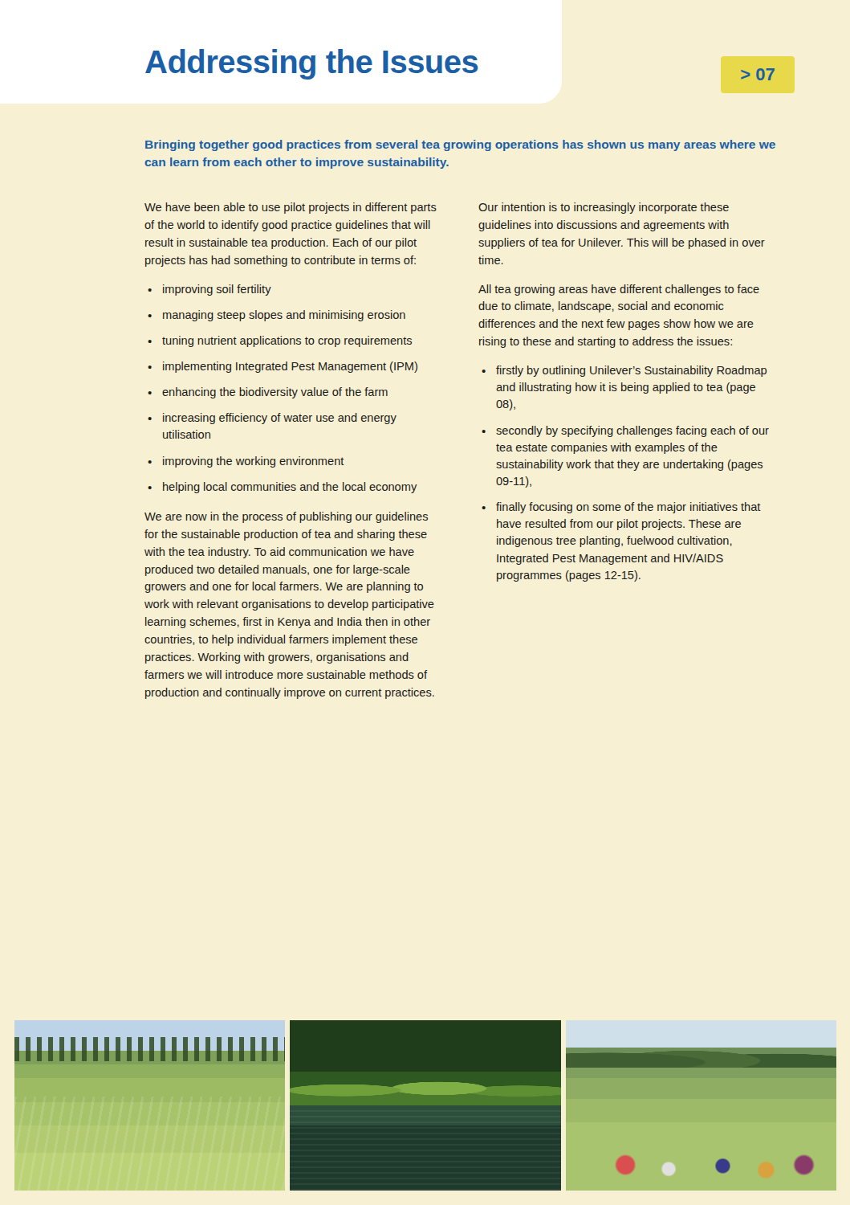> 07
Addressing the Issues
Bringing together good practices from several tea growing operations has shown us many areas where we can learn from each other to improve sustainability.
We have been able to use pilot projects in different parts of the world to identify good practice guidelines that will result in sustainable tea production. Each of our pilot projects has had something to contribute in terms of:
improving soil fertility
managing steep slopes and minimising erosion
tuning nutrient applications to crop requirements
implementing Integrated Pest Management (IPM)
enhancing the biodiversity value of the farm
increasing efficiency of water use and energy utilisation
improving the working environment
helping local communities and the local economy
We are now in the process of publishing our guidelines for the sustainable production of tea and sharing these with the tea industry. To aid communication we have produced two detailed manuals, one for large-scale growers and one for local farmers. We are planning to work with relevant organisations to develop participative learning schemes, first in Kenya and India then in other countries, to help individual farmers implement these practices. Working with growers, organisations and farmers we will introduce more sustainable methods of production and continually improve on current practices.
Our intention is to increasingly incorporate these guidelines into discussions and agreements with suppliers of tea for Unilever. This will be phased in over time.
All tea growing areas have different challenges to face due to climate, landscape, social and economic differences and the next few pages show how we are rising to these and starting to address the issues:
firstly by outlining Unilever’s Sustainability Roadmap and illustrating how it is being applied to tea (page 08),
secondly by specifying challenges facing each of our tea estate companies with examples of the sustainability work that they are undertaking (pages 09-11),
finally focusing on some of the major initiatives that have resulted from our pilot projects. These are indigenous tree planting, fuelwood cultivation, Integrated Pest Management and HIV/AIDS programmes (pages 12-15).